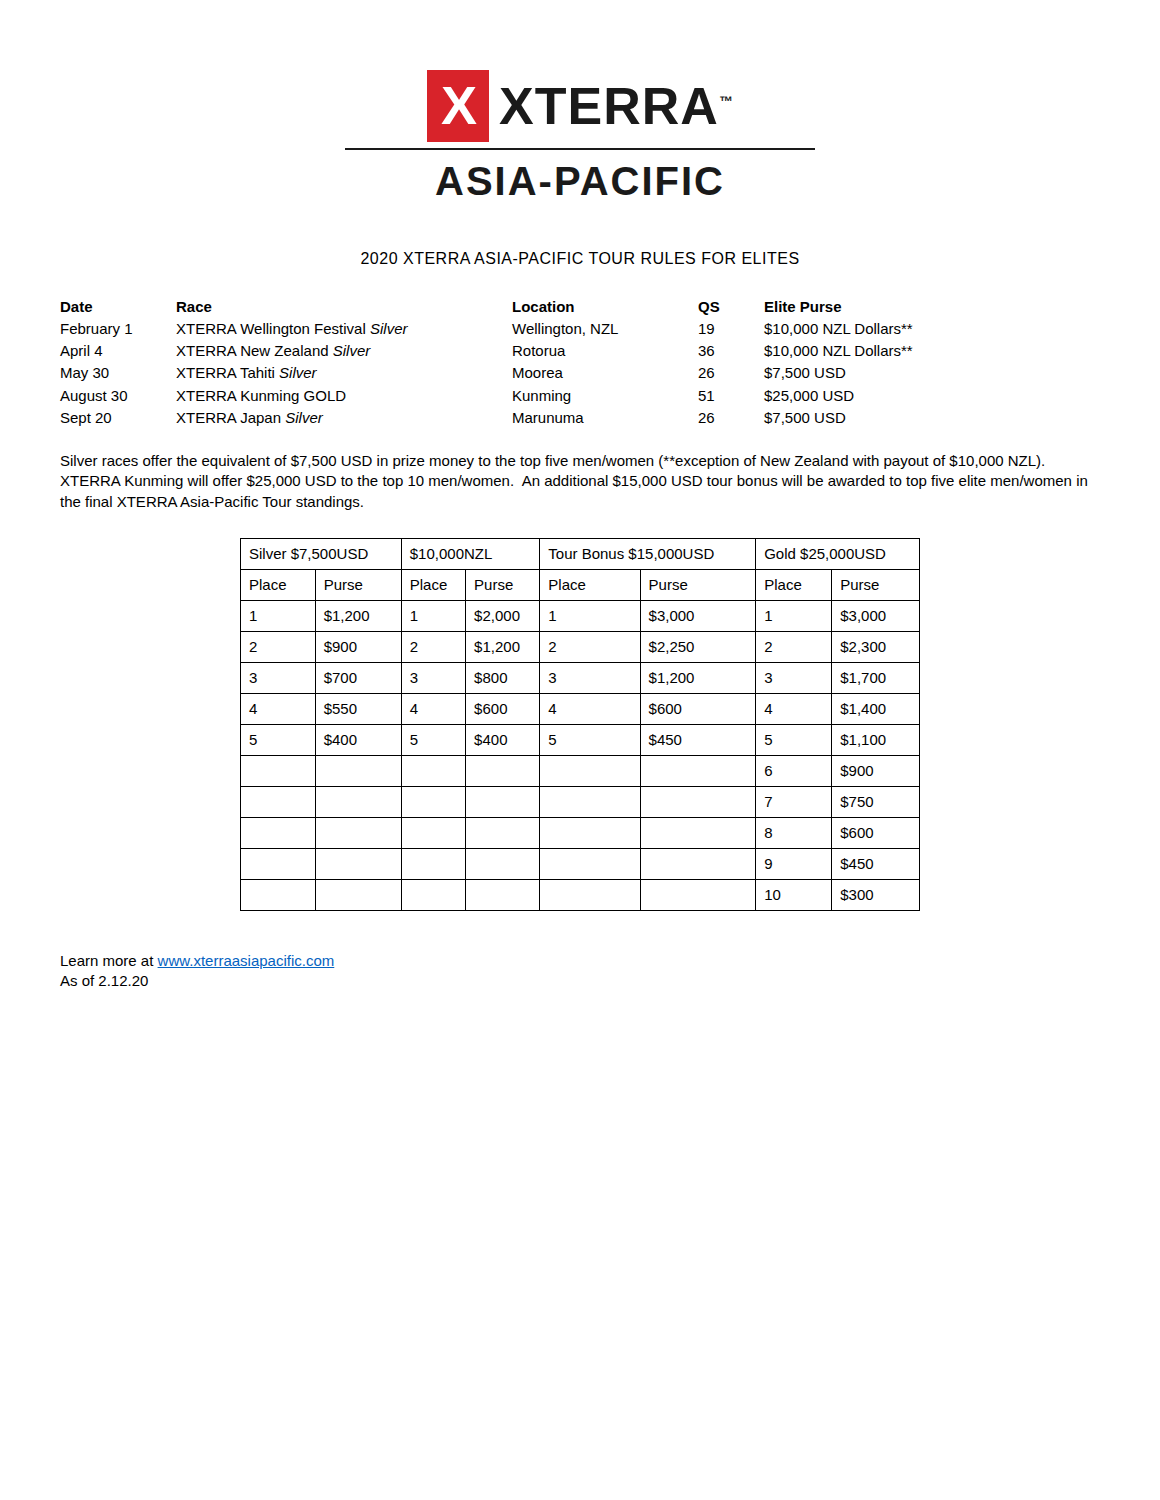XXTERRA™
ASIA-PACIFIC
2020 XTERRA ASIA-PACIFIC TOUR RULES FOR ELITES
| Date | Race | Location | QS | Elite Purse |
| --- | --- | --- | --- | --- |
| February 1 | XTERRA Wellington Festival Silver | Wellington, NZL | 19 | $10,000 NZL Dollars** |
| April 4 | XTERRA New Zealand Silver | Rotorua | 36 | $10,000 NZL Dollars** |
| May 30 | XTERRA Tahiti Silver | Moorea | 26 | $7,500 USD |
| August 30 | XTERRA Kunming GOLD | Kunming | 51 | $25,000 USD |
| Sept 20 | XTERRA Japan Silver | Marunuma | 26 | $7,500 USD |
Silver races offer the equivalent of $7,500 USD in prize money to the top five men/women (**exception of New Zealand with payout of $10,000 NZL). XTERRA Kunming will offer $25,000 USD to the top 10 men/women. An additional $15,000 USD tour bonus will be awarded to top five elite men/women in the final XTERRA Asia-Pacific Tour standings.
| Silver $7,500USD | $10,000NZL | Tour Bonus $15,000USD | Gold $25,000USD |
| --- | --- | --- | --- |
| Place | Purse | Place | Purse | Place | Purse | Place | Purse |
| 1 | $1,200 | 1 | $2,000 | 1 | $3,000 | 1 | $3,000 |
| 2 | $900 | 2 | $1,200 | 2 | $2,250 | 2 | $2,300 |
| 3 | $700 | 3 | $800 | 3 | $1,200 | 3 | $1,700 |
| 4 | $550 | 4 | $600 | 4 | $600 | 4 | $1,400 |
| 5 | $400 | 5 | $400 | 5 | $450 | 5 | $1,100 |
| | | | | | | 6 | $900 |
| | | | | | | 7 | $750 |
| | | | | | | 8 | $600 |
| | | | | | | 9 | $450 |
| | | | | | | 10 | $300 |
Learn more at www.xterraasiapacific.com
As of 2.12.20